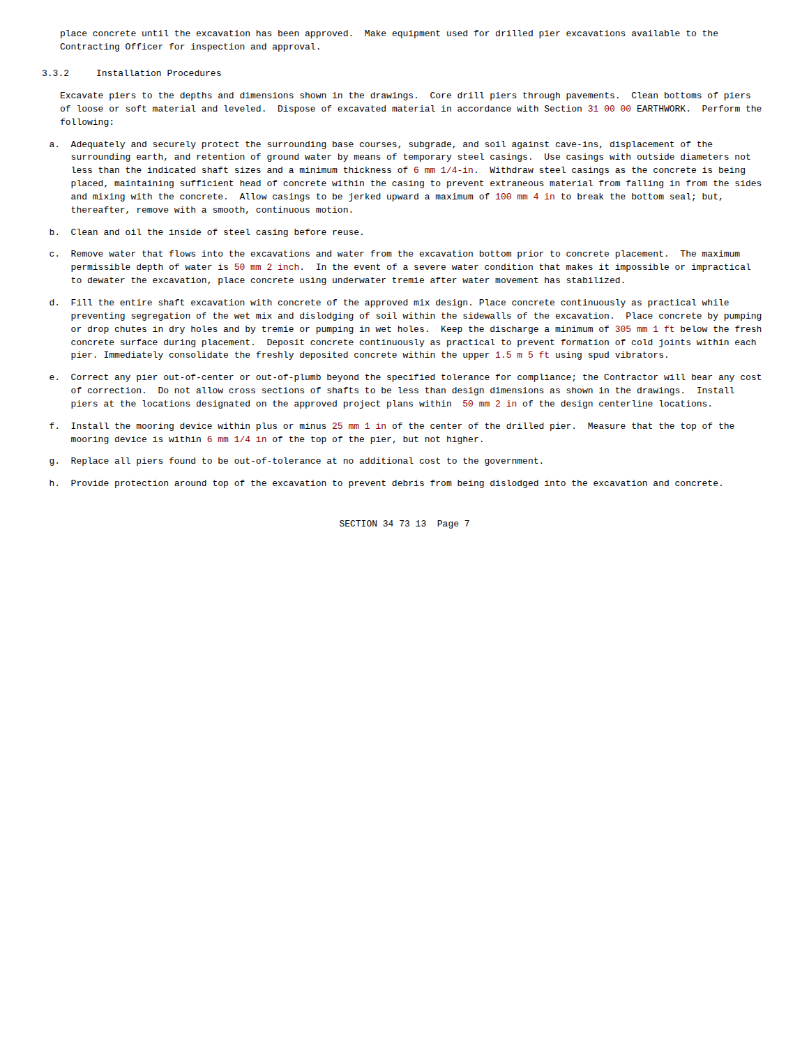place concrete until the excavation has been approved. Make equipment used for drilled pier excavations available to the Contracting Officer for inspection and approval.
3.3.2 Installation Procedures
Excavate piers to the depths and dimensions shown in the drawings. Core drill piers through pavements. Clean bottoms of piers of loose or soft material and leveled. Dispose of excavated material in accordance with Section 31 00 00 EARTHWORK. Perform the following:
a. Adequately and securely protect the surrounding base courses, subgrade, and soil against cave-ins, displacement of the surrounding earth, and retention of ground water by means of temporary steel casings. Use casings with outside diameters not less than the indicated shaft sizes and a minimum thickness of 6 mm 1/4-in. Withdraw steel casings as the concrete is being placed, maintaining sufficient head of concrete within the casing to prevent extraneous material from falling in from the sides and mixing with the concrete. Allow casings to be jerked upward a maximum of 100 mm 4 in to break the bottom seal; but, thereafter, remove with a smooth, continuous motion.
b. Clean and oil the inside of steel casing before reuse.
c. Remove water that flows into the excavations and water from the excavation bottom prior to concrete placement. The maximum permissible depth of water is 50 mm 2 inch. In the event of a severe water condition that makes it impossible or impractical to dewater the excavation, place concrete using underwater tremie after water movement has stabilized.
d. Fill the entire shaft excavation with concrete of the approved mix design. Place concrete continuously as practical while preventing segregation of the wet mix and dislodging of soil within the sidewalls of the excavation. Place concrete by pumping or drop chutes in dry holes and by tremie or pumping in wet holes. Keep the discharge a minimum of 305 mm 1 ft below the fresh concrete surface during placement. Deposit concrete continuously as practical to prevent formation of cold joints within each pier. Immediately consolidate the freshly deposited concrete within the upper 1.5 m 5 ft using spud vibrators.
e. Correct any pier out-of-center or out-of-plumb beyond the specified tolerance for compliance; the Contractor will bear any cost of correction. Do not allow cross sections of shafts to be less than design dimensions as shown in the drawings. Install piers at the locations designated on the approved project plans within 50 mm 2 in of the design centerline locations.
f. Install the mooring device within plus or minus 25 mm 1 in of the center of the drilled pier. Measure that the top of the mooring device is within 6 mm 1/4 in of the top of the pier, but not higher.
g. Replace all piers found to be out-of-tolerance at no additional cost to the government.
h. Provide protection around top of the excavation to prevent debris from being dislodged into the excavation and concrete.
SECTION 34 73 13 Page 7